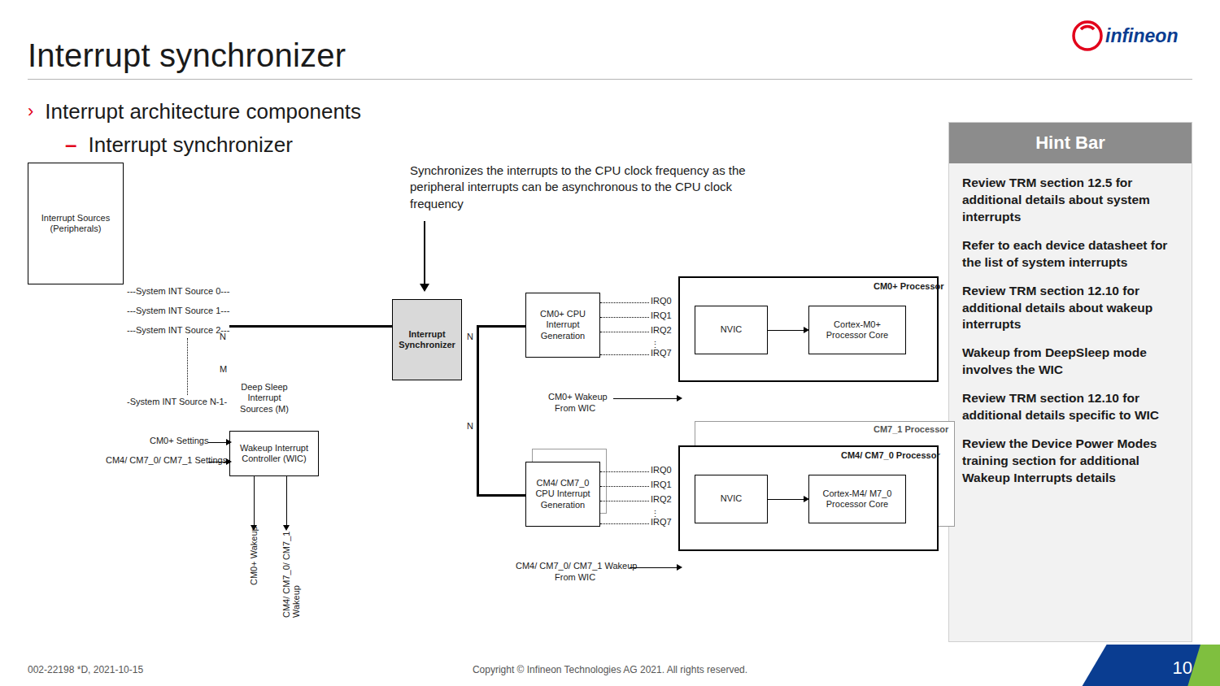infineon
Interrupt synchronizer
›Interrupt architecture components
–Interrupt synchronizer
Hint Bar
Review TRM section 12.5 for additional details about system interrupts
Refer to each device datasheet for the list of system interrupts
Review TRM section 12.10 for additional details about wakeup interrupts
Wakeup from DeepSleep mode involves the WIC
Review TRM section 12.10 for additional details specific to WIC
Review the Device Power Modes training section for additional Wakeup Interrupts details
Synchronizes the interrupts to the CPU clock frequency as the peripheral interrupts can be asynchronous to the CPU clock frequency
Interrupt Sources
(Peripherals)
---System INT Source 0---
---System INT Source 1---
---System INT Source 2---
-System INT Source N-1-
N
M
Deep Sleep
Interrupt
Sources (M)
Interrupt
Synchronizer
N
CM0+ CPU
Interrupt
Generation
IRQ0
IRQ1
IRQ2
⋮
IRQ7
CM0+ Processor
NVIC
Cortex-M0+
Processor Core
CM0+ Wakeup
From WIC
Wakeup Interrupt
Controller (WIC)
CM0+ Settings
CM4/ CM7_0/ CM7_1 Settings
CM0+ Wakeup
CM4/ CM7_0/ CM7_1
Wakeup
N
CM7_1 Processor
CM4/ CM7_0
CPU Interrupt
Generation
IRQ0
IRQ1
IRQ2
⋮
IRQ7
CM4/ CM7_0 Processor
NVIC
Cortex-M4/ M7_0
Processor Core
CM4/ CM7_0/ CM7_1 Wakeup
From WIC
002-22198 *D, 2021-10-15
Copyright © Infineon Technologies AG 2021. All rights reserved.
10